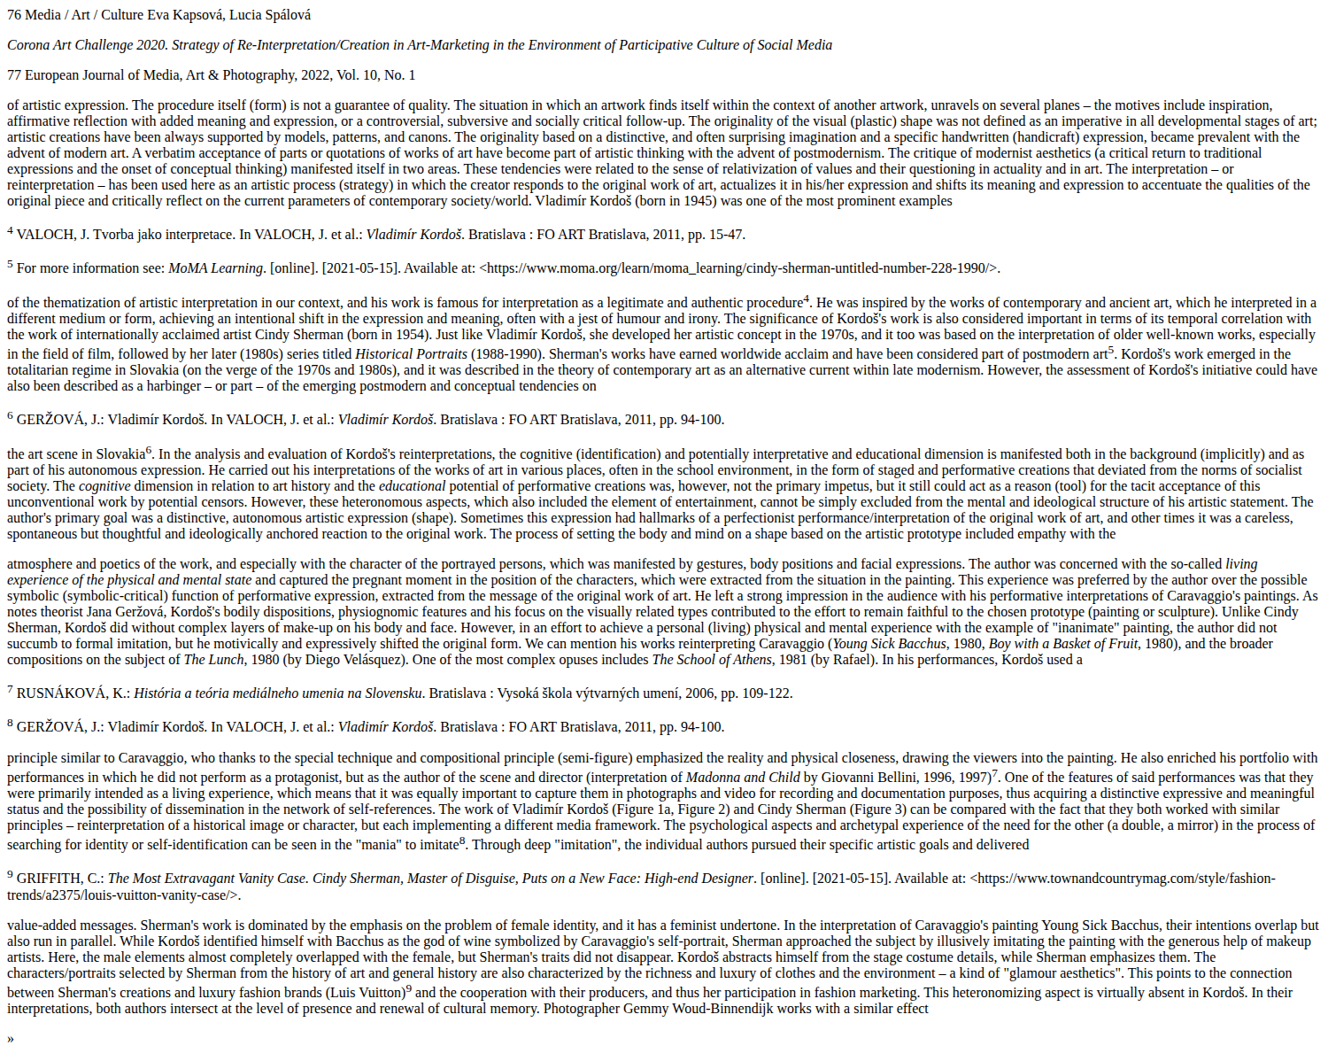76 Media / Art / Culture Eva Kapsová, Lucia Spálová
Corona Art Challenge 2020. Strategy of Re-Interpretation/Creation in Art-Marketing in the Environment of Participative Culture of Social Media
77 European Journal of Media, Art & Photography, 2022, Vol. 10, No. 1
of artistic expression. The procedure itself (form) is not a guarantee of quality. The situation in which an artwork finds itself within the context of another artwork, unravels on several planes – the motives include inspiration, affirmative reflection with added meaning and expression, or a controversial, subversive and socially critical follow-up. The originality of the visual (plastic) shape was not defined as an imperative in all developmental stages of art; artistic creations have been always supported by models, patterns, and canons. The originality based on a distinctive, and often surprising imagination and a specific handwritten (handicraft) expression, became prevalent with the advent of modern art. A verbatim acceptance of parts or quotations of works of art have become part of artistic thinking with the advent of postmodernism. The critique of modernist aesthetics (a critical return to traditional expressions and the onset of conceptual thinking) manifested itself in two areas. These tendencies were related to the sense of relativization of values and their questioning in actuality and in art. The interpretation – or reinterpretation – has been used here as an artistic process (strategy) in which the creator responds to the original work of art, actualizes it in his/her expression and shifts its meaning and expression to accentuate the qualities of the original piece and critically reflect on the current parameters of contemporary society/world. Vladimír Kordoš (born in 1945) was one of the most prominent examples
4 VALOCH, J. Tvorba jako interpretace. In VALOCH, J. et al.: Vladimír Kordoš. Bratislava : FO ART Bratislava, 2011, pp. 15-47.
5 For more information see: MoMA Learning. [online]. [2021-05-15]. Available at: <https://www.moma.org/learn/moma_learning/cindy-sherman-untitled-number-228-1990/>.
of the thematization of artistic interpretation in our context, and his work is famous for interpretation as a legitimate and authentic procedure4. He was inspired by the works of contemporary and ancient art, which he interpreted in a different medium or form, achieving an intentional shift in the expression and meaning, often with a jest of humour and irony. The significance of Kordoš's work is also considered important in terms of its temporal correlation with the work of internationally acclaimed artist Cindy Sherman (born in 1954). Just like Vladimír Kordoš, she developed her artistic concept in the 1970s, and it too was based on the interpretation of older well-known works, especially in the field of film, followed by her later (1980s) series titled Historical Portraits (1988-1990). Sherman's works have earned worldwide acclaim and have been considered part of postmodern art5. Kordoš's work emerged in the totalitarian regime in Slovakia (on the verge of the 1970s and 1980s), and it was described in the theory of contemporary art as an alternative current within late modernism. However, the assessment of Kordoš's initiative could have also been described as a harbinger – or part – of the emerging postmodern and conceptual tendencies on
6 GERŽOVÁ, J.: Vladimír Kordoš. In VALOCH, J. et al.: Vladimír Kordoš. Bratislava : FO ART Bratislava, 2011, pp. 94-100.
the art scene in Slovakia6. In the analysis and evaluation of Kordoš's reinterpretations, the cognitive (identification) and potentially interpretative and educational dimension is manifested both in the background (implicitly) and as part of his autonomous expression. He carried out his interpretations of the works of art in various places, often in the school environment, in the form of staged and performative creations that deviated from the norms of socialist society. The cognitive dimension in relation to art history and the educational potential of performative creations was, however, not the primary impetus, but it still could act as a reason (tool) for the tacit acceptance of this unconventional work by potential censors. However, these heteronomous aspects, which also included the element of entertainment, cannot be simply excluded from the mental and ideological structure of his artistic statement. The author's primary goal was a distinctive, autonomous artistic expression (shape). Sometimes this expression had hallmarks of a perfectionist performance/interpretation of the original work of art, and other times it was a careless, spontaneous but thoughtful and ideologically anchored reaction to the original work. The process of setting the body and mind on a shape based on the artistic prototype included empathy with the
atmosphere and poetics of the work, and especially with the character of the portrayed persons, which was manifested by gestures, body positions and facial expressions. The author was concerned with the so-called living experience of the physical and mental state and captured the pregnant moment in the position of the characters, which were extracted from the situation in the painting. This experience was preferred by the author over the possible symbolic (symbolic-critical) function of performative expression, extracted from the message of the original work of art. He left a strong impression in the audience with his performative interpretations of Caravaggio's paintings. As notes theorist Jana Geržová, Kordoš's bodily dispositions, physiognomic features and his focus on the visually related types contributed to the effort to remain faithful to the chosen prototype (painting or sculpture). Unlike Cindy Sherman, Kordoš did without complex layers of make-up on his body and face. However, in an effort to achieve a personal (living) physical and mental experience with the example of "inanimate" painting, the author did not succumb to formal imitation, but he motivically and expressively shifted the original form. We can mention his works reinterpreting Caravaggio (Young Sick Bacchus, 1980, Boy with a Basket of Fruit, 1980), and the broader compositions on the subject of The Lunch, 1980 (by Diego Velásquez). One of the most complex opuses includes The School of Athens, 1981 (by Rafael). In his performances, Kordoš used a
7 RUSNÁKOVÁ, K.: História a teória mediálneho umenia na Slovensku. Bratislava : Vysoká škola výtvarných umení, 2006, pp. 109-122.
8 GERŽOVÁ, J.: Vladimír Kordoš. In VALOCH, J. et al.: Vladimír Kordoš. Bratislava : FO ART Bratislava, 2011, pp. 94-100.
principle similar to Caravaggio, who thanks to the special technique and compositional principle (semi-figure) emphasized the reality and physical closeness, drawing the viewers into the painting. He also enriched his portfolio with performances in which he did not perform as a protagonist, but as the author of the scene and director (interpretation of Madonna and Child by Giovanni Bellini, 1996, 1997)7. One of the features of said performances was that they were primarily intended as a living experience, which means that it was equally important to capture them in photographs and video for recording and documentation purposes, thus acquiring a distinctive expressive and meaningful status and the possibility of dissemination in the network of self-references. The work of Vladimír Kordoš (Figure 1a, Figure 2) and Cindy Sherman (Figure 3) can be compared with the fact that they both worked with similar principles – reinterpretation of a historical image or character, but each implementing a different media framework. The psychological aspects and archetypal experience of the need for the other (a double, a mirror) in the process of searching for identity or self-identification can be seen in the "mania" to imitate8. Through deep "imitation", the individual authors pursued their specific artistic goals and delivered
9 GRIFFITH, C.: The Most Extravagant Vanity Case. Cindy Sherman, Master of Disguise, Puts on a New Face: High-end Designer. [online]. [2021-05-15]. Available at: <https://www.townandcountrymag.com/style/fashion-trends/a2375/louis-vuitton-vanity-case/>.
value-added messages. Sherman's work is dominated by the emphasis on the problem of female identity, and it has a feminist undertone. In the interpretation of Caravaggio's painting Young Sick Bacchus, their intentions overlap but also run in parallel. While Kordoš identified himself with Bacchus as the god of wine symbolized by Caravaggio's self-portrait, Sherman approached the subject by illusively imitating the painting with the generous help of makeup artists. Here, the male elements almost completely overlapped with the female, but Sherman's traits did not disappear. Kordoš abstracts himself from the stage costume details, while Sherman emphasizes them. The characters/portraits selected by Sherman from the history of art and general history are also characterized by the richness and luxury of clothes and the environment – a kind of "glamour aesthetics". This points to the connection between Sherman's creations and luxury fashion brands (Luis Vuitton)9 and the cooperation with their producers, and thus her participation in fashion marketing. This heteronomizing aspect is virtually absent in Kordoš. In their interpretations, both authors intersect at the level of presence and renewal of cultural memory. Photographer Gemmy Woud-Binnendijk works with a similar effect
»